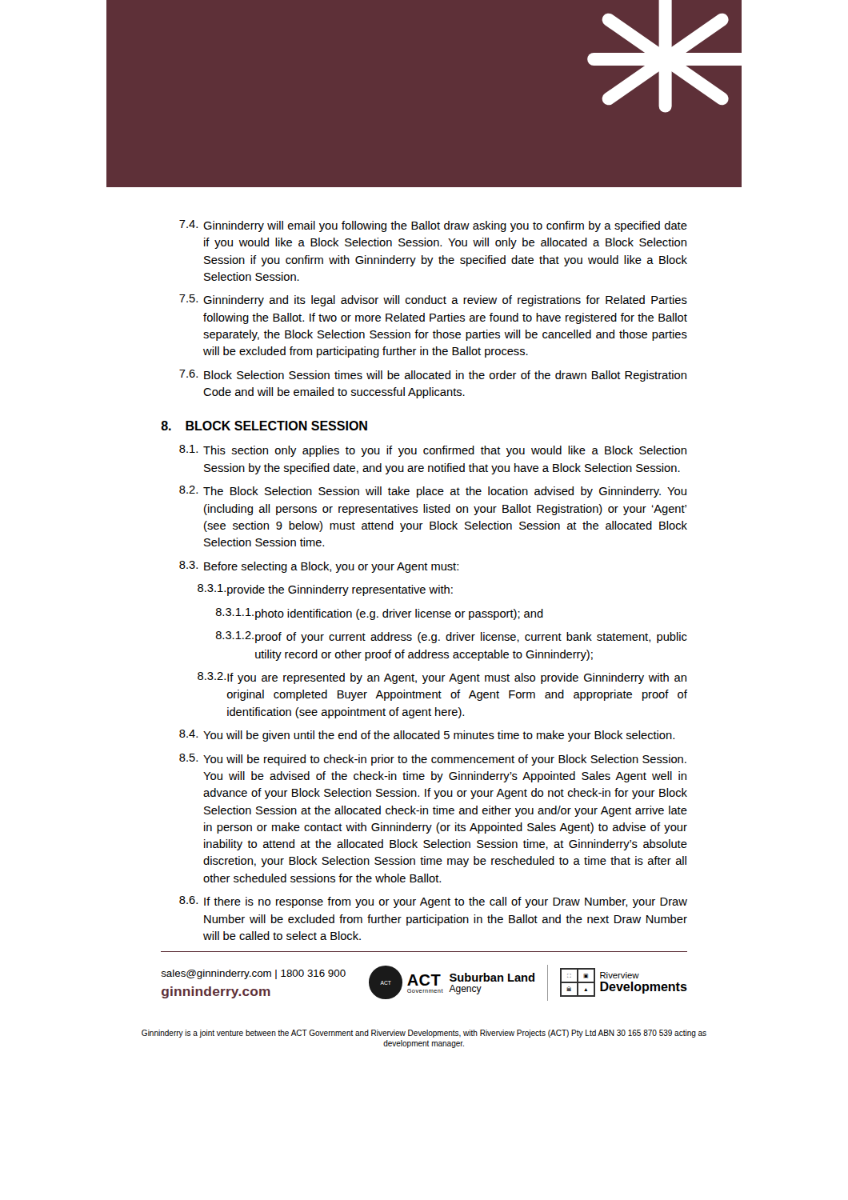7.4.
Ginninderry will email you following the Ballot draw asking you to confirm by a specified date if you would like a Block Selection Session. You will only be allocated a Block Selection Session if you confirm with Ginninderry by the specified date that you would like a Block Selection Session.
7.5.
Ginninderry and its legal advisor will conduct a review of registrations for Related Parties following the Ballot. If two or more Related Parties are found to have registered for the Ballot separately, the Block Selection Session for those parties will be cancelled and those parties will be excluded from participating further in the Ballot process.
7.6.
Block Selection Session times will be allocated in the order of the drawn Ballot Registration Code and will be emailed to successful Applicants.
8. BLOCK SELECTION SESSION
8.1.
This section only applies to you if you confirmed that you would like a Block Selection Session by the specified date, and you are notified that you have a Block Selection Session.
8.2.
The Block Selection Session will take place at the location advised by Ginninderry. You (including all persons or representatives listed on your Ballot Registration) or your ‘Agent’ (see section 9 below) must attend your Block Selection Session at the allocated Block Selection Session time.
8.3.
Before selecting a Block, you or your Agent must:
8.3.1.
provide the Ginninderry representative with:
8.3.1.1.
photo identification (e.g. driver license or passport); and
8.3.1.2.
proof of your current address (e.g. driver license, current bank statement, public utility record or other proof of address acceptable to Ginninderry);
8.3.2.
If you are represented by an Agent, your Agent must also provide Ginninderry with an original completed Buyer Appointment of Agent Form and appropriate proof of identification (see appointment of agent here).
8.4.
You will be given until the end of the allocated 5 minutes time to make your Block selection.
8.5.
You will be required to check-in prior to the commencement of your Block Selection Session. You will be advised of the check-in time by Ginninderry’s Appointed Sales Agent well in advance of your Block Selection Session. If you or your Agent do not check-in for your Block Selection Session at the allocated check-in time and either you and/or your Agent arrive late in person or make contact with Ginninderry (or its Appointed Sales Agent) to advise of your inability to attend at the allocated Block Selection Session time, at Ginninderry’s absolute discretion, your Block Selection Session time may be rescheduled to a time that is after all other scheduled sessions for the whole Ballot.
8.6.
If there is no response from you or your Agent to the call of your Draw Number, your Draw Number will be excluded from further participation in the Ballot and the next Draw Number will be called to select a Block.
sales@ginninderry.com | 1800 316 900
ginninderry.com
ACT
ACT
Government
Suburban Land
Agency
⛶
▣
🏛
▲
Riverview
Developments
Ginninderry is a joint venture between the ACT Government and Riverview Developments, with Riverview Projects (ACT) Pty Ltd ABN 30 165 870 539 acting as development manager.